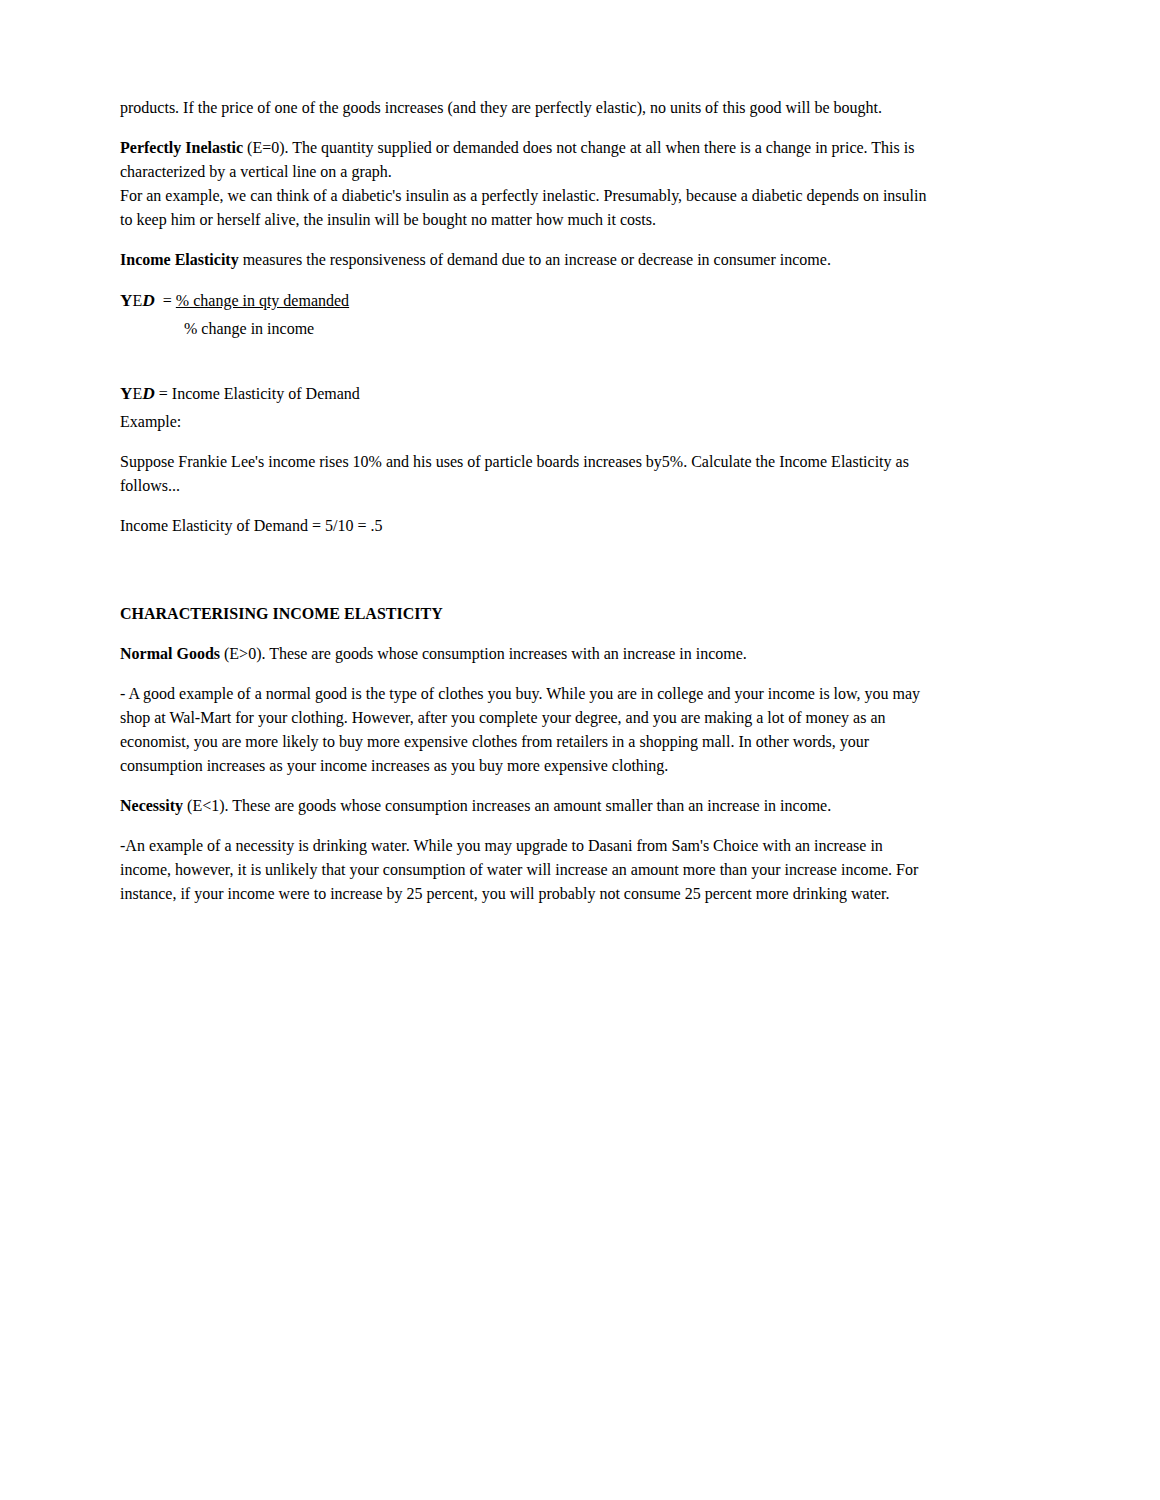products. If the price of one of the goods increases (and they are perfectly elastic), no units of this good will be bought.
Perfectly Inelastic (E=0). The quantity supplied or demanded does not change at all when there is a change in price. This is characterized by a vertical line on a graph.
For an example, we can think of a diabetic's insulin as a perfectly inelastic. Presumably, because a diabetic depends on insulin to keep him or herself alive, the insulin will be bought no matter how much it costs.
Income Elasticity measures the responsiveness of demand due to an increase or decrease in consumer income.
YED = % change in qty demanded
% change in income
YED = Income Elasticity of Demand
Example:
Suppose Frankie Lee's income rises 10% and his uses of particle boards increases by5%. Calculate the Income Elasticity as follows...
Income Elasticity of Demand = 5/10 = .5
CHARACTERISING INCOME ELASTICITY
Normal Goods (E>0). These are goods whose consumption increases with an increase in income.
- A good example of a normal good is the type of clothes you buy. While you are in college and your income is low, you may shop at Wal-Mart for your clothing. However, after you complete your degree, and you are making a lot of money as an economist, you are more likely to buy more expensive clothes from retailers in a shopping mall. In other words, your consumption increases as your income increases as you buy more expensive clothing.
Necessity (E<1). These are goods whose consumption increases an amount smaller than an increase in income.
-An example of a necessity is drinking water. While you may upgrade to Dasani from Sam's Choice with an increase in income, however, it is unlikely that your consumption of water will increase an amount more than your increase income. For instance, if your income were to increase by 25 percent, you will probably not consume 25 percent more drinking water.